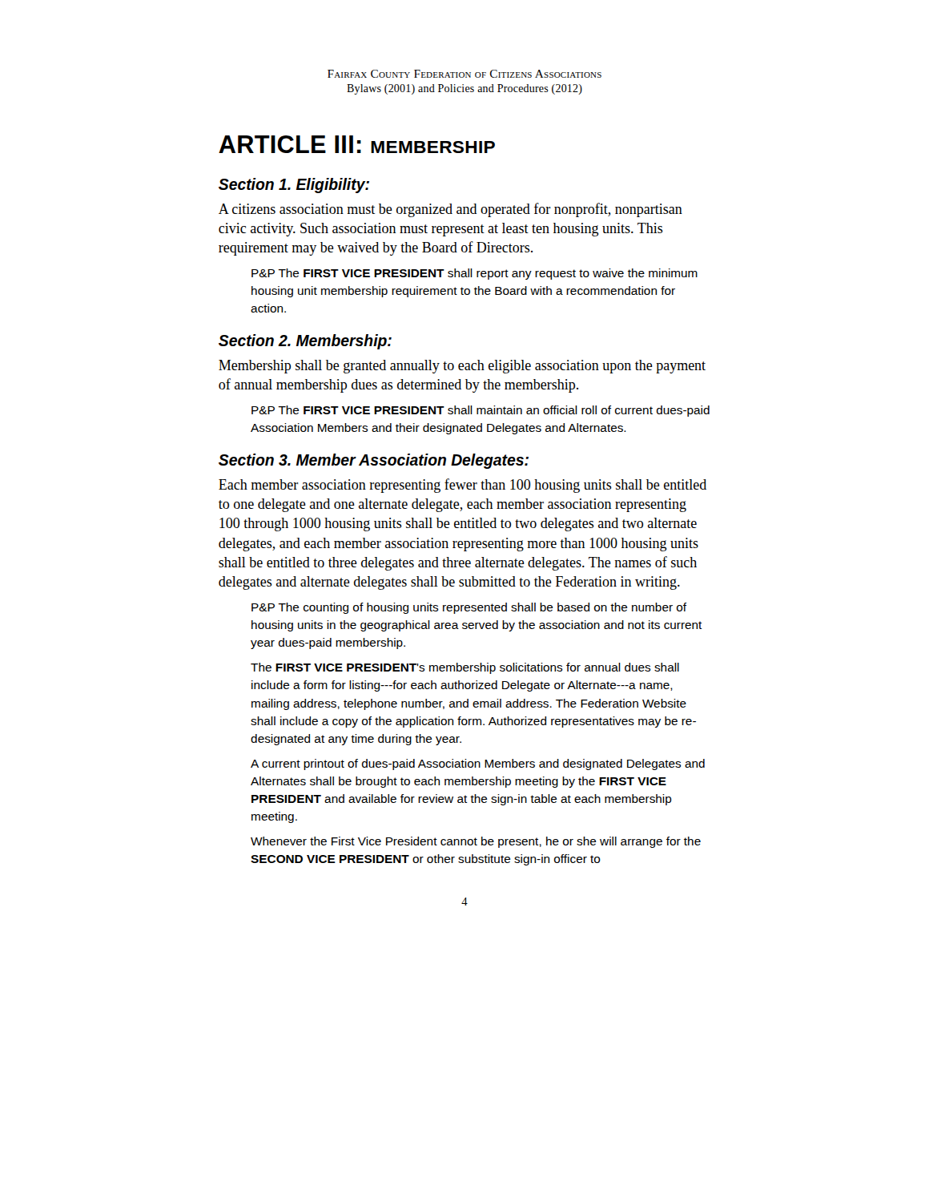Fairfax County Federation of Citizens Associations
Bylaws (2001) and Policies and Procedures (2012)
ARTICLE III: MEMBERSHIP
Section 1. Eligibility:
A citizens association must be organized and operated for nonprofit, nonpartisan civic activity. Such association must represent at least ten housing units. This requirement may be waived by the Board of Directors.
P&P The FIRST VICE PRESIDENT shall report any request to waive the minimum housing unit membership requirement to the Board with a recommendation for action.
Section 2. Membership:
Membership shall be granted annually to each eligible association upon the payment of annual membership dues as determined by the membership.
P&P The FIRST VICE PRESIDENT shall maintain an official roll of current dues-paid Association Members and their designated Delegates and Alternates.
Section 3. Member Association Delegates:
Each member association representing fewer than 100 housing units shall be entitled to one delegate and one alternate delegate, each member association representing 100 through 1000 housing units shall be entitled to two delegates and two alternate delegates, and each member association representing more than 1000 housing units shall be entitled to three delegates and three alternate delegates. The names of such delegates and alternate delegates shall be submitted to the Federation in writing.
P&P The counting of housing units represented shall be based on the number of housing units in the geographical area served by the association and not its current year dues-paid membership.
The FIRST VICE PRESIDENT's membership solicitations for annual dues shall include a form for listing---for each authorized Delegate or Alternate---a name, mailing address, telephone number, and email address. The Federation Website shall include a copy of the application form. Authorized representatives may be re-designated at any time during the year.
A current printout of dues-paid Association Members and designated Delegates and Alternates shall be brought to each membership meeting by the FIRST VICE PRESIDENT and available for review at the sign-in table at each membership meeting.
Whenever the First Vice President cannot be present, he or she will arrange for the SECOND VICE PRESIDENT or other substitute sign-in officer to
4